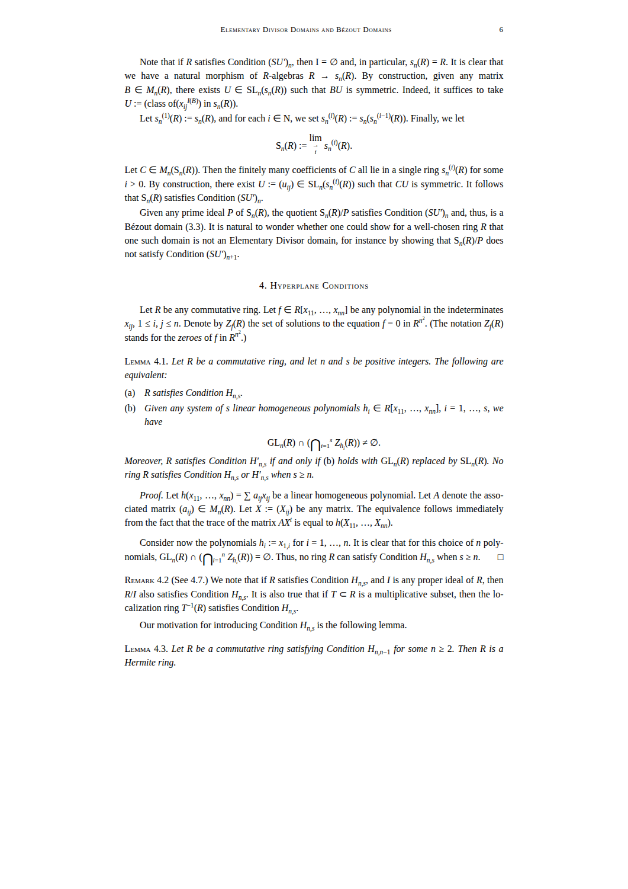Elementary Divisor Domains and Bézout Domains 6
Note that if R satisfies Condition (SU′)n, then I = ∅ and, in particular, sn(R) = R. It is clear that we have a natural morphism of R-algebras R → sn(R). By construction, given any matrix B ∈ Mn(R), there exists U ∈ SLn(sn(R)) such that BU is symmetric. Indeed, it suffices to take U := (class of(xijI(B)) in sn(R)).
Let sn(1)(R) := sn(R), and for each i ∈ N, we set sn(i)(R) := sn(sn(i−1)(R)). Finally, we let
Sn(R) := lim→
i sn(i)(R).
Let C ∈ Mn(Sn(R)). Then the finitely many coefficients of C all lie in a single ring sn(i)(R) for some i > 0. By construction, there exist U := (uij) ∈ SLn(sn(i)(R)) such that CU is symmetric. It follows that Sn(R) satisfies Condition (SU′)n.
Given any prime ideal P of Sn(R), the quotient Sn(R)/P satisfies Condition (SU′)n and, thus, is a Bézout domain (3.3). It is natural to wonder whether one could show for a well-chosen ring R that one such domain is not an Elementary Divisor domain, for instance by showing that Sn(R)/P does not satisfy Condition (SU′)n+1.
4. Hyperplane Conditions
Let R be any commutative ring. Let f ∈ R[x11, …, xnn] be any polynomial in the indeterminates xij, 1 ≤ i, j ≤ n. Denote by Zf(R) the set of solutions to the equation f = 0 in Rn2. (The notation Zf(R) stands for the zeroes of f in Rn2.)
Lemma 4.1. Let R be a commutative ring, and let n and s be positive integers. The following are equivalent:
R satisfies Condition Hn,s.
Given any system of s linear homogeneous polynomials hi ∈ R[x11, …, xnn], i = 1, …, s, we have GLn(R) ∩ (⋂i=1s Zhi(R)) ≠ ∅.
Moreover, R satisfies Condition H′n,s if and only if (b) holds with GLn(R) replaced by SLn(R). No ring R satisfies Condition Hn,s or H′n,s when s ≥ n.
Proof. Let h(x11, …, xnn) = ∑ aijxij be a linear homogeneous polynomial. Let A denote the associated matrix (aij) ∈ Mn(R). Let X := (Xij) be any matrix. The equivalence follows immediately from the fact that the trace of the matrix AXt is equal to h(X11, …, Xnn).
Consider now the polynomials hi := x1,i for i = 1, …, n. It is clear that for this choice of n polynomials, GLn(R) ∩ (⋂i=1n Zhi(R)) = ∅. Thus, no ring R can satisfy Condition Hn,s when s ≥ n.□
Remark 4.2 (See 4.7.) We note that if R satisfies Condition Hn,s, and I is any proper ideal of R, then R/I also satisfies Condition Hn,s. It is also true that if T ⊂ R is a multiplicative subset, then the localization ring T−1(R) satisfies Condition Hn,s.
Our motivation for introducing Condition Hn,s is the following lemma.
Lemma 4.3. Let R be a commutative ring satisfying Condition Hn,n−1 for some n ≥ 2. Then R is a Hermite ring.